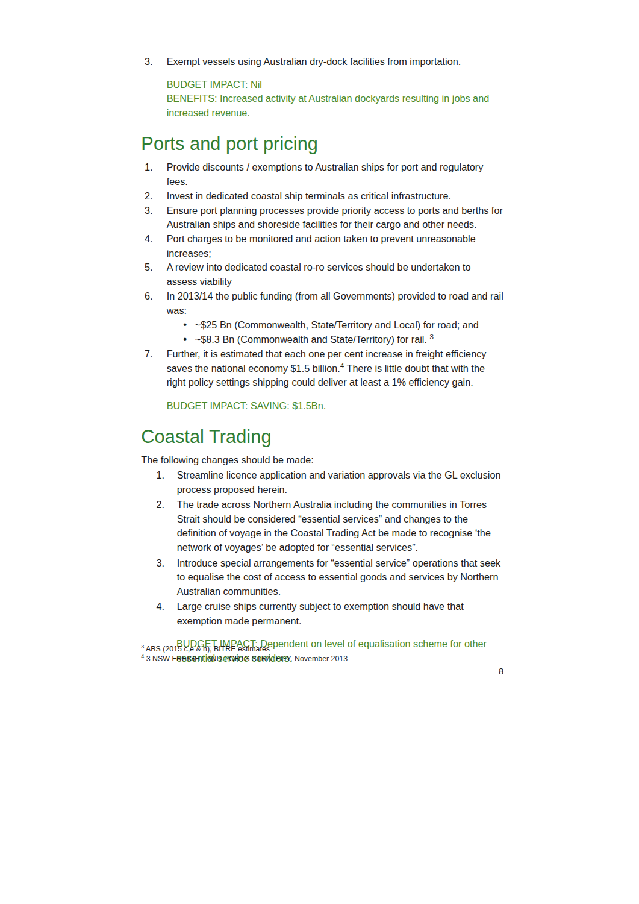3. Exempt vessels using Australian dry-dock facilities from importation.
BUDGET IMPACT: Nil
BENEFITS: Increased activity at Australian dockyards resulting in jobs and increased revenue.
Ports and port pricing
1. Provide discounts / exemptions to Australian ships for port and regulatory fees.
2. Invest in dedicated coastal ship terminals as critical infrastructure.
3. Ensure port planning processes provide priority access to ports and berths for Australian ships and shoreside facilities for their cargo and other needs.
4. Port charges to be monitored and action taken to prevent unreasonable increases;
5. A review into dedicated coastal ro-ro services should be undertaken to assess viability
6. In 2013/14 the public funding (from all Governments) provided to road and rail was:
~$25 Bn (Commonwealth, State/Territory and Local) for road; and
~$8.3 Bn (Commonwealth and State/Territory) for rail. 3
7. Further, it is estimated that each one per cent increase in freight efficiency saves the national economy $1.5 billion.4 There is little doubt that with the right policy settings shipping could deliver at least a 1% efficiency gain.
BUDGET IMPACT: SAVING: $1.5Bn.
Coastal Trading
The following changes should be made:
1. Streamline licence application and variation approvals via the GL exclusion process proposed herein.
2. The trade across Northern Australia including the communities in Torres Strait should be considered “essential services” and changes to the definition of voyage in the Coastal Trading Act be made to recognise ‘the network of voyages’ be adopted for “essential services”.
3. Introduce special arrangements for “essential service” operations that seek to equalise the cost of access to essential goods and services by Northern Australian communities.
4. Large cruise ships currently subject to exemption should have that exemption made permanent.
BUDGET IMPACT: Dependent on level of equalisation scheme for other essential service corridors.
3 ABS (2015 c,e & h), BITRE estimates
4 3 NSW FREIGHT AND PORTS STRATEGY, November 2013
8